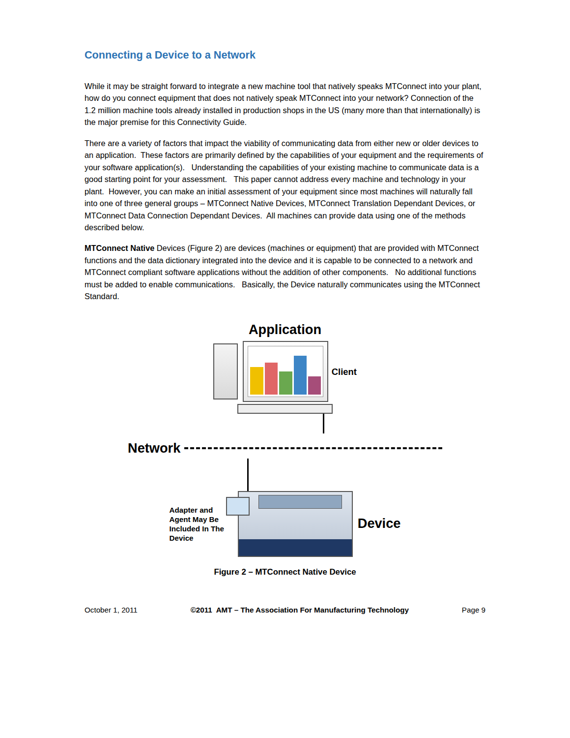Connecting a Device to a Network
While it may be straight forward to integrate a new machine tool that natively speaks MTConnect into your plant, how do you connect equipment that does not natively speak MTConnect into your network? Connection of the 1.2 million machine tools already installed in production shops in the US (many more than that internationally) is the major premise for this Connectivity Guide.
There are a variety of factors that impact the viability of communicating data from either new or older devices to an application. These factors are primarily defined by the capabilities of your equipment and the requirements of your software application(s). Understanding the capabilities of your existing machine to communicate data is a good starting point for your assessment. This paper cannot address every machine and technology in your plant. However, you can make an initial assessment of your equipment since most machines will naturally fall into one of three general groups – MTConnect Native Devices, MTConnect Translation Dependant Devices, or MTConnect Data Connection Dependant Devices. All machines can provide data using one of the methods described below.
MTConnect Native Devices (Figure 2) are devices (machines or equipment) that are provided with MTConnect functions and the data dictionary integrated into the device and it is capable to be connected to a network and MTConnect compliant software applications without the addition of other components. No additional functions must be added to enable communications. Basically, the Device naturally communicates using the MTConnect Standard.
Application
Client
Network
Adapter and
Agent May Be
Included In The
Device
Device
Figure 2 – MTConnect Native Device
October 1, 2011 ©2011 AMT – The Association For Manufacturing Technology Page 9